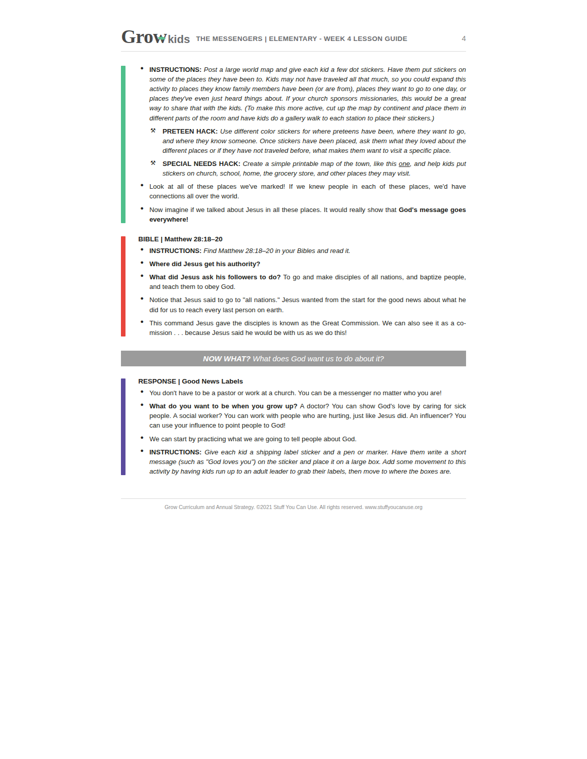Grow kids
The Messengers | Elementary - Week 4 Lesson Guide
4
INSTRUCTIONS: Post a large world map and give each kid a few dot stickers. Have them put stickers on some of the places they have been to. Kids may not have traveled all that much, so you could expand this activity to places they know family members have been (or are from), places they want to go to one day, or places they've even just heard things about. If your church sponsors missionaries, this would be a great way to share that with the kids. (To make this more active, cut up the map by continent and place them in different parts of the room and have kids do a gallery walk to each station to place their stickers.)
PRETEEN HACK: Use different color stickers for where preteens have been, where they want to go, and where they know someone. Once stickers have been placed, ask them what they loved about the different places or if they have not traveled before, what makes them want to visit a specific place.
SPECIAL NEEDS HACK: Create a simple printable map of the town, like this one, and help kids put stickers on church, school, home, the grocery store, and other places they may visit.
Look at all of these places we've marked! If we knew people in each of these places, we'd have connections all over the world.
Now imagine if we talked about Jesus in all these places. It would really show that God's message goes everywhere!
BIBLE | Matthew 28:18–20
INSTRUCTIONS: Find Matthew 28:18–20 in your Bibles and read it.
Where did Jesus get his authority?
What did Jesus ask his followers to do? To go and make disciples of all nations, and baptize people, and teach them to obey God.
Notice that Jesus said to go to "all nations." Jesus wanted from the start for the good news about what he did for us to reach every last person on earth.
This command Jesus gave the disciples is known as the Great Commission. We can also see it as a co-mission . . . because Jesus said he would be with us as we do this!
NOW WHAT? What does God want us to do about it?
RESPONSE | Good News Labels
You don't have to be a pastor or work at a church. You can be a messenger no matter who you are!
What do you want to be when you grow up? A doctor? You can show God's love by caring for sick people. A social worker? You can work with people who are hurting, just like Jesus did. An influencer? You can use your influence to point people to God!
We can start by practicing what we are going to tell people about God.
INSTRUCTIONS: Give each kid a shipping label sticker and a pen or marker. Have them write a short message (such as "God loves you") on the sticker and place it on a large box. Add some movement to this activity by having kids run up to an adult leader to grab their labels, then move to where the boxes are.
Grow Curriculum and Annual Strategy. ©2021 Stuff You Can Use. All rights reserved. www.stuffyoucanuse.org